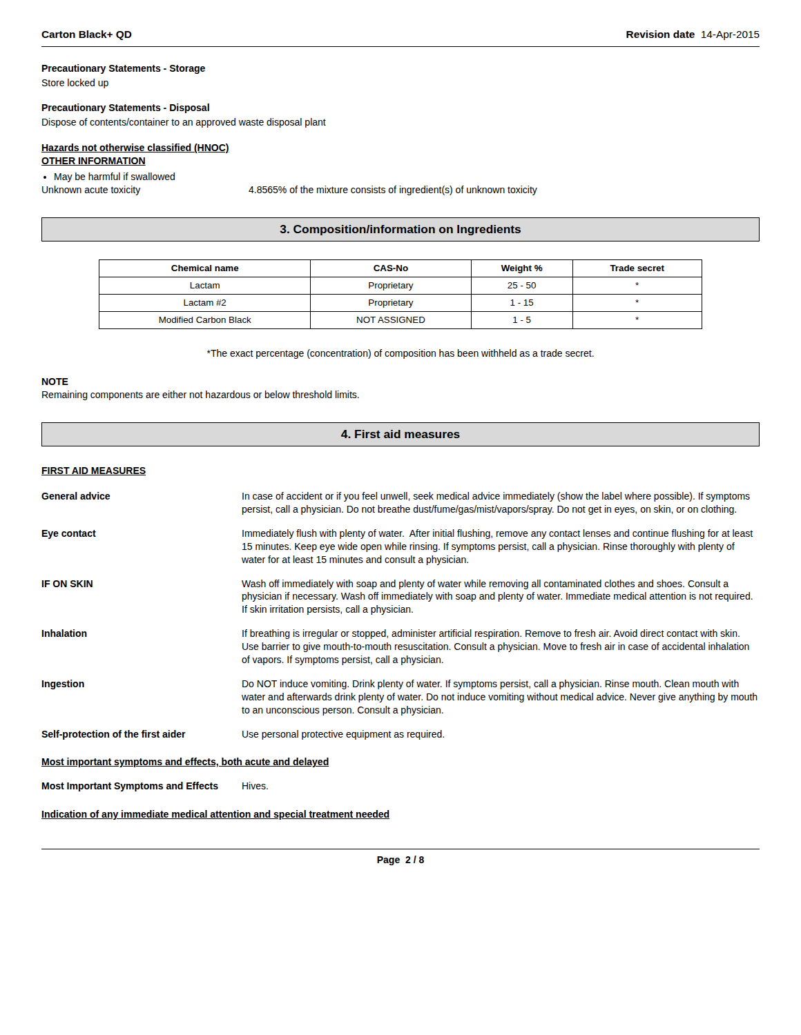Carton Black+ QD
Revision date 14-Apr-2015
Precautionary Statements - Storage
Store locked up
Precautionary Statements - Disposal
Dispose of contents/container to an approved waste disposal plant
Hazards not otherwise classified (HNOC)
OTHER INFORMATION
May be harmful if swallowed
Unknown acute toxicity
4.8565% of the mixture consists of ingredient(s) of unknown toxicity
3. Composition/information on Ingredients
| Chemical name | CAS-No | Weight % | Trade secret |
| --- | --- | --- | --- |
| Lactam | Proprietary | 25 - 50 | * |
| Lactam #2 | Proprietary | 1 - 15 | * |
| Modified Carbon Black | NOT ASSIGNED | 1 - 5 | * |
*The exact percentage (concentration) of composition has been withheld as a trade secret.
NOTE
Remaining components are either not hazardous or below threshold limits.
4. First aid measures
FIRST AID MEASURES
General advice
In case of accident or if you feel unwell, seek medical advice immediately (show the label where possible). If symptoms persist, call a physician. Do not breathe dust/fume/gas/mist/vapors/spray. Do not get in eyes, on skin, or on clothing.
Eye contact
Immediately flush with plenty of water. After initial flushing, remove any contact lenses and continue flushing for at least 15 minutes. Keep eye wide open while rinsing. If symptoms persist, call a physician. Rinse thoroughly with plenty of water for at least 15 minutes and consult a physician.
IF ON SKIN
Wash off immediately with soap and plenty of water while removing all contaminated clothes and shoes. Consult a physician if necessary. Wash off immediately with soap and plenty of water. Immediate medical attention is not required. If skin irritation persists, call a physician.
Inhalation
If breathing is irregular or stopped, administer artificial respiration. Remove to fresh air. Avoid direct contact with skin. Use barrier to give mouth-to-mouth resuscitation. Consult a physician. Move to fresh air in case of accidental inhalation of vapors. If symptoms persist, call a physician.
Ingestion
Do NOT induce vomiting. Drink plenty of water. If symptoms persist, call a physician. Rinse mouth. Clean mouth with water and afterwards drink plenty of water. Do not induce vomiting without medical advice. Never give anything by mouth to an unconscious person. Consult a physician.
Self-protection of the first aider
Use personal protective equipment as required.
Most important symptoms and effects, both acute and delayed
Most Important Symptoms and Effects
Hives.
Indication of any immediate medical attention and special treatment needed
Page 2 / 8